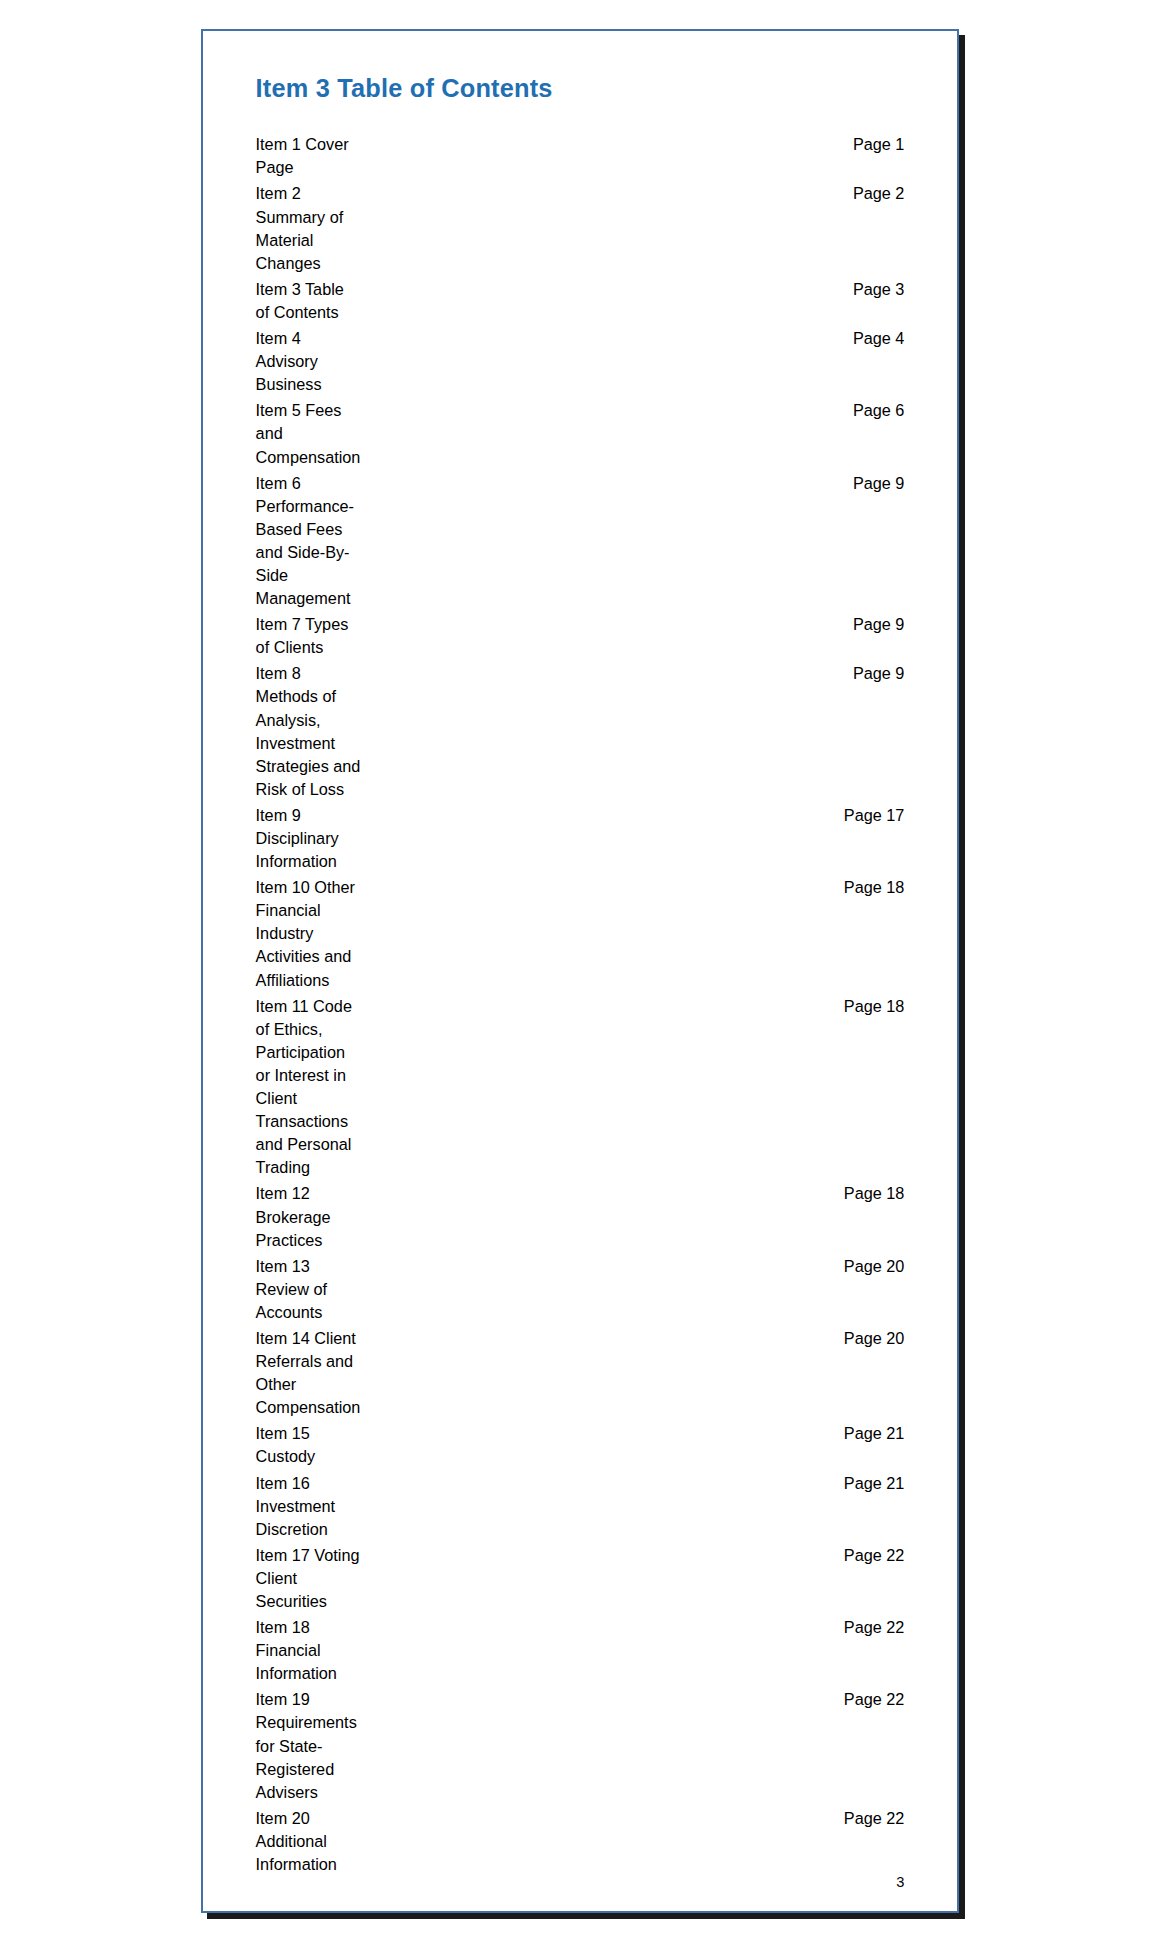Item 3 Table of Contents
| Item 1 Cover Page | Page 1 |
| Item 2 Summary of Material Changes | Page 2 |
| Item 3 Table of Contents | Page 3 |
| Item 4 Advisory Business | Page 4 |
| Item 5 Fees and Compensation | Page 6 |
| Item 6 Performance-Based Fees and Side-By-Side Management | Page 9 |
| Item 7 Types of Clients | Page 9 |
| Item 8 Methods of Analysis, Investment Strategies and Risk of Loss | Page 9 |
| Item 9 Disciplinary Information | Page 17 |
| Item 10 Other Financial Industry Activities and Affiliations | Page 18 |
| Item 11 Code of Ethics, Participation or Interest in Client Transactions and Personal Trading | Page 18 |
| Item 12 Brokerage Practices | Page 18 |
| Item 13 Review of Accounts | Page 20 |
| Item 14 Client Referrals and Other Compensation | Page 20 |
| Item 15 Custody | Page 21 |
| Item 16 Investment Discretion | Page 21 |
| Item 17 Voting Client Securities | Page 22 |
| Item 18 Financial Information | Page 22 |
| Item 19 Requirements for State-Registered Advisers | Page 22 |
| Item 20 Additional Information | Page 22 |
3